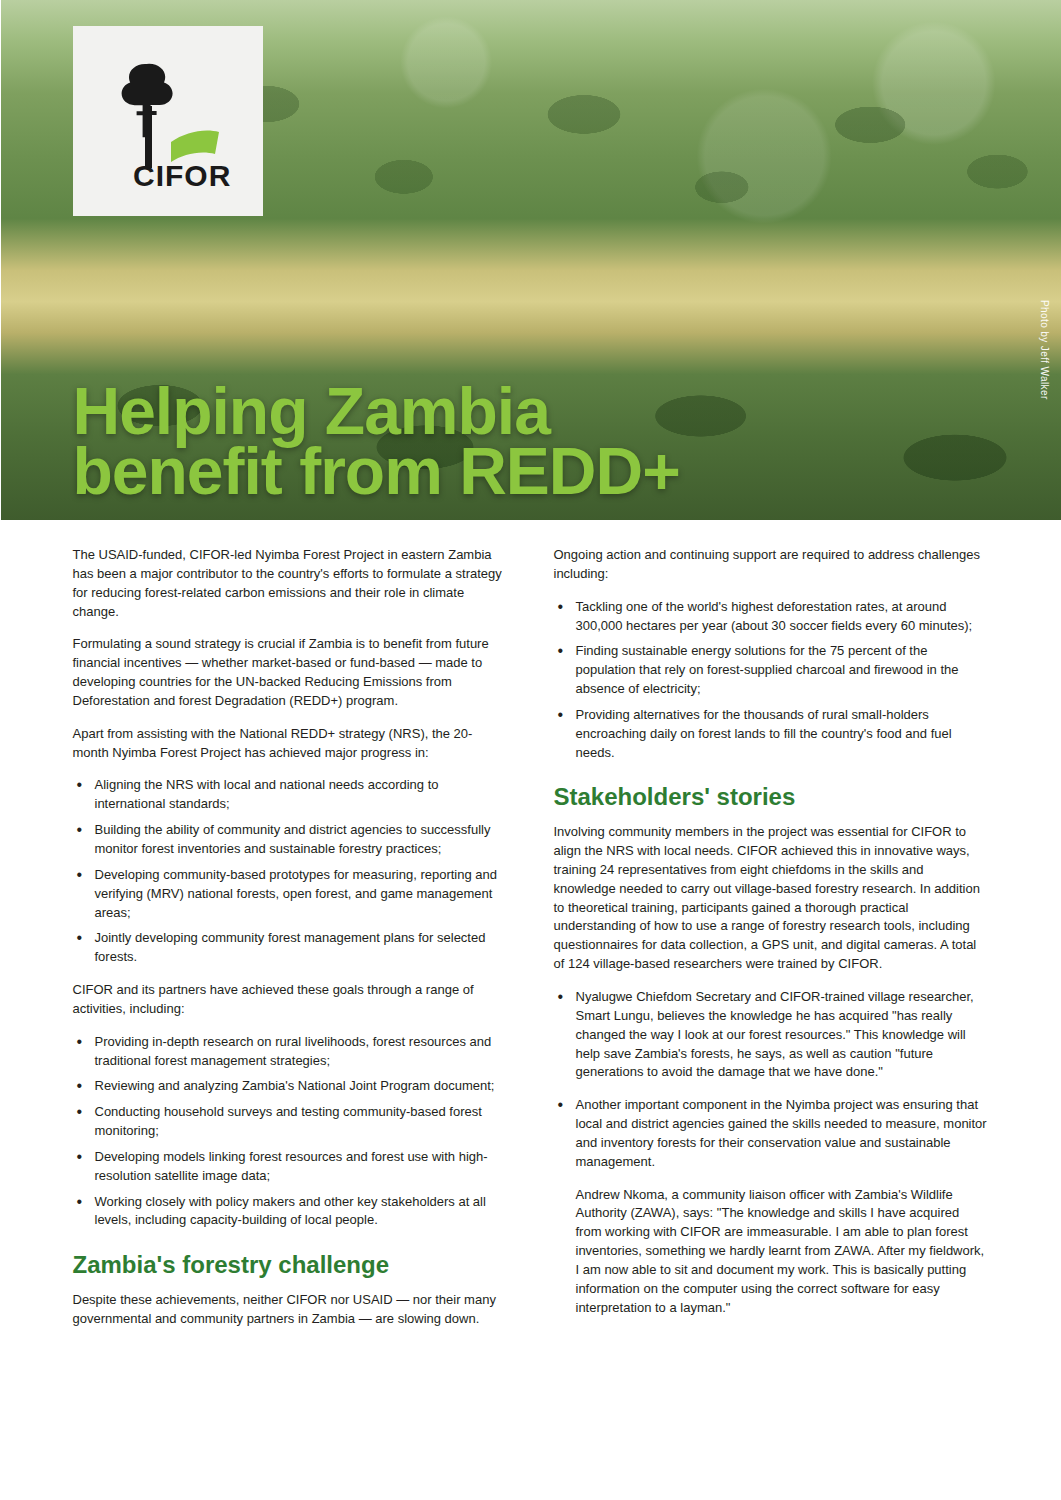CIFOR
Helping Zambia
benefit from REDD+
Photo by Jeff Walker
The USAID-funded, CIFOR-led Nyimba Forest Project in eastern Zambia has been a major contributor to the country's efforts to formulate a strategy for reducing forest-related carbon emissions and their role in climate change.
Formulating a sound strategy is crucial if Zambia is to benefit from future financial incentives — whether market-based or fund-based — made to developing countries for the UN-backed Reducing Emissions from Deforestation and forest Degradation (REDD+) program.
Apart from assisting with the National REDD+ strategy (NRS), the 20-month Nyimba Forest Project has achieved major progress in:
Aligning the NRS with local and national needs according to international standards;
Building the ability of community and district agencies to successfully monitor forest inventories and sustainable forestry practices;
Developing community-based prototypes for measuring, reporting and verifying (MRV) national forests, open forest, and game management areas;
Jointly developing community forest management plans for selected forests.
CIFOR and its partners have achieved these goals through a range of activities, including:
Providing in-depth research on rural livelihoods, forest resources and traditional forest management strategies;
Reviewing and analyzing Zambia's National Joint Program document;
Conducting household surveys and testing community-based forest monitoring;
Developing models linking forest resources and forest use with high-resolution satellite image data;
Working closely with policy makers and other key stakeholders at all levels, including capacity-building of local people.
Zambia's forestry challenge
Despite these achievements, neither CIFOR nor USAID — nor their many governmental and community partners in Zambia — are slowing down. Ongoing action and continuing support are required to address challenges including:
Tackling one of the world's highest deforestation rates, at around 300,000 hectares per year (about 30 soccer fields every 60 minutes);
Finding sustainable energy solutions for the 75 percent of the population that rely on forest-supplied charcoal and firewood in the absence of electricity;
Providing alternatives for the thousands of rural small-holders encroaching daily on forest lands to fill the country's food and fuel needs.
Stakeholders' stories
Involving community members in the project was essential for CIFOR to align the NRS with local needs. CIFOR achieved this in innovative ways, training 24 representatives from eight chiefdoms in the skills and knowledge needed to carry out village-based forestry research. In addition to theoretical training, participants gained a thorough practical understanding of how to use a range of forestry research tools, including questionnaires for data collection, a GPS unit, and digital cameras. A total of 124 village-based researchers were trained by CIFOR.
Nyalugwe Chiefdom Secretary and CIFOR-trained village researcher, Smart Lungu, believes the knowledge he has acquired "has really changed the way I look at our forest resources." This knowledge will help save Zambia's forests, he says, as well as caution "future generations to avoid the damage that we have done."
Another important component in the Nyimba project was ensuring that local and district agencies gained the skills needed to measure, monitor and inventory forests for their conservation value and sustainable management.
Andrew Nkoma, a community liaison officer with Zambia's Wildlife Authority (ZAWA), says: "The knowledge and skills I have acquired from working with CIFOR are immeasurable. I am able to plan forest inventories, something we hardly learnt from ZAWA. After my fieldwork, I am now able to sit and document my work. This is basically putting information on the computer using the correct software for easy interpretation to a layman."